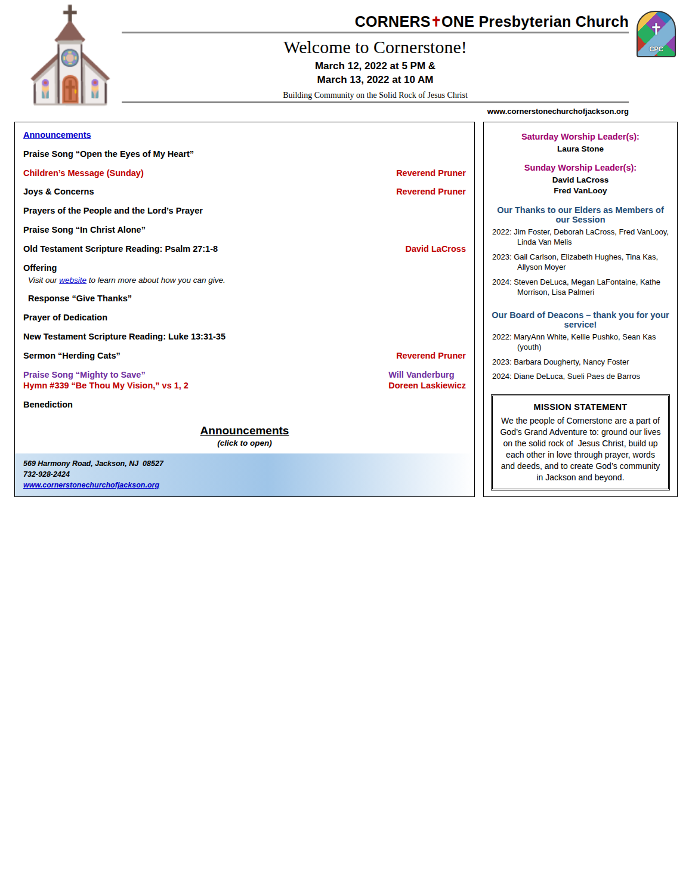⛪
CORNERS✝ONE Presbyterian Church
Welcome to Cornerstone!
March 12, 2022 at 5 PM &
March 13, 2022 at 10 AM
Building Community on the Solid Rock of Jesus Christ
www.cornerstonechurchofjackson.org
Announcements
Praise Song “Open the Eyes of My Heart”
Children’s Message (Sunday) Reverend Pruner
Joys & Concerns Reverend Pruner
Prayers of the People and the Lord’s Prayer
Praise Song “In Christ Alone”
Old Testament Scripture Reading: Psalm 27:1-8 David LaCross
Offering Visit our website to learn more about how you can give.
Response “Give Thanks”
Prayer of Dedication
New Testament Scripture Reading: Luke 13:31-35
Sermon “Herding Cats” Reverend Pruner
Praise Song “Mighty to Save”
Hymn #339 “Be Thou My Vision,” vs 1, 2 Will Vanderburg
Doreen Laskiewicz
Benediction
Announcements
(click to open)
569 Harmony Road, Jackson, NJ 08527
732-928-2424
www.cornerstonechurchofjackson.org
Saturday Worship Leader(s):
Laura Stone
Sunday Worship Leader(s):
David LaCross
Fred VanLooy
Our Thanks to our Elders as Members of our Session
2022: Jim Foster, Deborah LaCross, Fred VanLooy, Linda Van Melis
2023: Gail Carlson, Elizabeth Hughes, Tina Kas, Allyson Moyer
2024: Steven DeLuca, Megan LaFontaine, Kathe Morrison, Lisa Palmeri
Our Board of Deacons – thank you for your service!
2022: MaryAnn White, Kellie Pushko, Sean Kas (youth)
2023: Barbara Dougherty, Nancy Foster
2024: Diane DeLuca, Sueli Paes de Barros
MISSION STATEMENT
We the people of Cornerstone are a part of God’s Grand Adventure to: ground our lives on the solid rock of Jesus Christ, build up each other in love through prayer, words and deeds, and to create God’s community in Jackson and beyond.